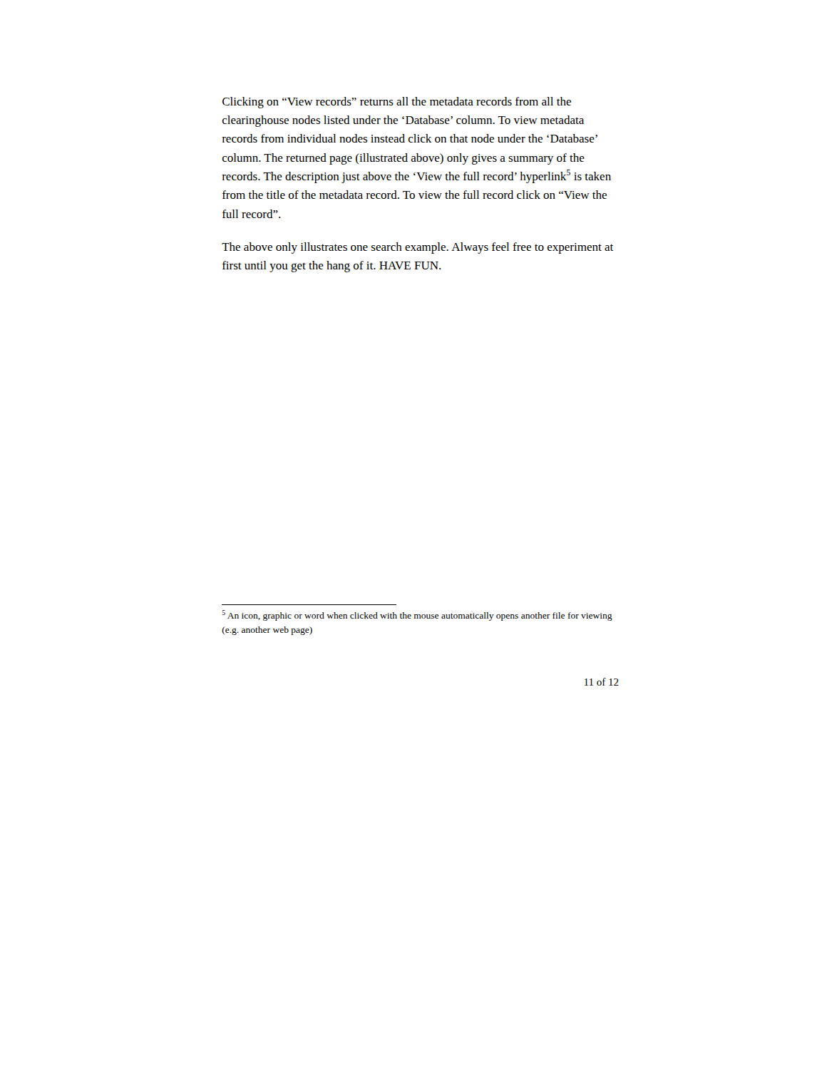Clicking on “View records” returns all the metadata records from all the clearinghouse nodes listed under the ‘Database’ column. To view metadata records from individual nodes instead click on that node under the ‘Database’ column. The returned page (illustrated above) only gives a summary of the records. The description just above the ‘View the full record’ hyperlink5 is taken from the title of the metadata record. To view the full record click on “View the full record”.
The above only illustrates one search example. Always feel free to experiment at first until you get the hang of it. HAVE FUN.
5 An icon, graphic or word when clicked with the mouse automatically opens another file for viewing (e.g. another web page)
11 of 12